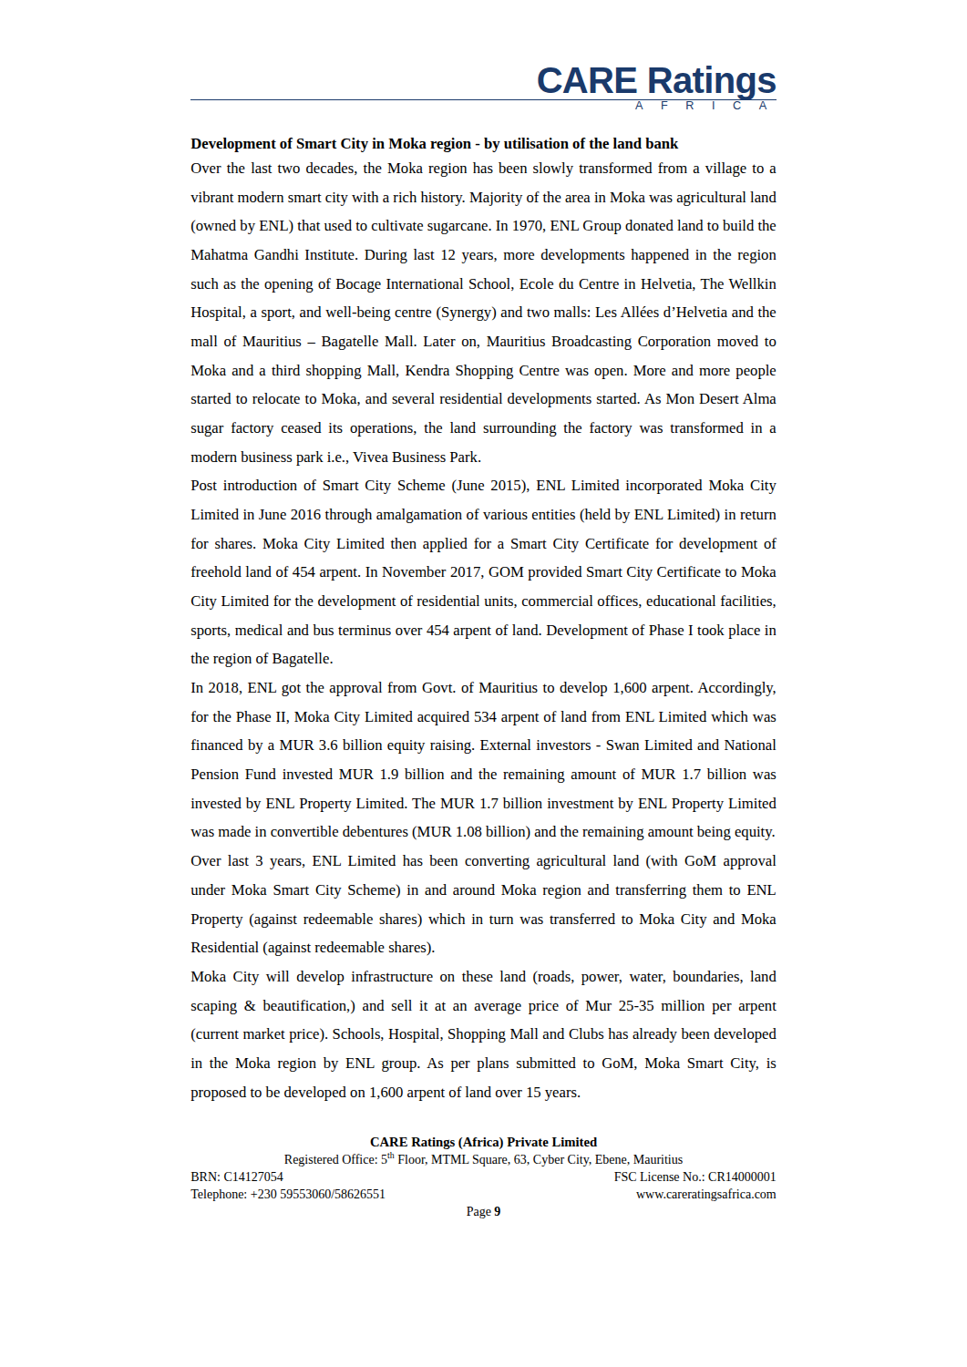CARE Ratings
A F R I C A
Development of Smart City in Moka region - by utilisation of the land bank
Over the last two decades, the Moka region has been slowly transformed from a village to a vibrant modern smart city with a rich history. Majority of the area in Moka was agricultural land (owned by ENL) that used to cultivate sugarcane. In 1970, ENL Group donated land to build the Mahatma Gandhi Institute. During last 12 years, more developments happened in the region such as the opening of Bocage International School, Ecole du Centre in Helvetia, The Wellkin Hospital, a sport, and well-being centre (Synergy) and two malls: Les Allées d’Helvetia and the mall of Mauritius – Bagatelle Mall. Later on, Mauritius Broadcasting Corporation moved to Moka and a third shopping Mall, Kendra Shopping Centre was open. More and more people started to relocate to Moka, and several residential developments started. As Mon Desert Alma sugar factory ceased its operations, the land surrounding the factory was transformed in a modern business park i.e., Vivea Business Park.
Post introduction of Smart City Scheme (June 2015), ENL Limited incorporated Moka City Limited in June 2016 through amalgamation of various entities (held by ENL Limited) in return for shares. Moka City Limited then applied for a Smart City Certificate for development of freehold land of 454 arpent. In November 2017, GOM provided Smart City Certificate to Moka City Limited for the development of residential units, commercial offices, educational facilities, sports, medical and bus terminus over 454 arpent of land. Development of Phase I took place in the region of Bagatelle.
In 2018, ENL got the approval from Govt. of Mauritius to develop 1,600 arpent. Accordingly, for the Phase II, Moka City Limited acquired 534 arpent of land from ENL Limited which was financed by a MUR 3.6 billion equity raising. External investors - Swan Limited and National Pension Fund invested MUR 1.9 billion and the remaining amount of MUR 1.7 billion was invested by ENL Property Limited. The MUR 1.7 billion investment by ENL Property Limited was made in convertible debentures (MUR 1.08 billion) and the remaining amount being equity.
Over last 3 years, ENL Limited has been converting agricultural land (with GoM approval under Moka Smart City Scheme) in and around Moka region and transferring them to ENL Property (against redeemable shares) which in turn was transferred to Moka City and Moka Residential (against redeemable shares).
Moka City will develop infrastructure on these land (roads, power, water, boundaries, land scaping & beautification,) and sell it at an average price of Mur 25-35 million per arpent (current market price). Schools, Hospital, Shopping Mall and Clubs has already been developed in the Moka region by ENL group. As per plans submitted to GoM, Moka Smart City, is proposed to be developed on 1,600 arpent of land over 15 years.
CARE Ratings (Africa) Private Limited
Registered Office: 5th Floor, MTML Square, 63, Cyber City, Ebene, Mauritius
BRN: C14127054 FSC License No.: CR14000001
Telephone: +230 59553060/58626551 www.careratingsafrica.com
Page 9